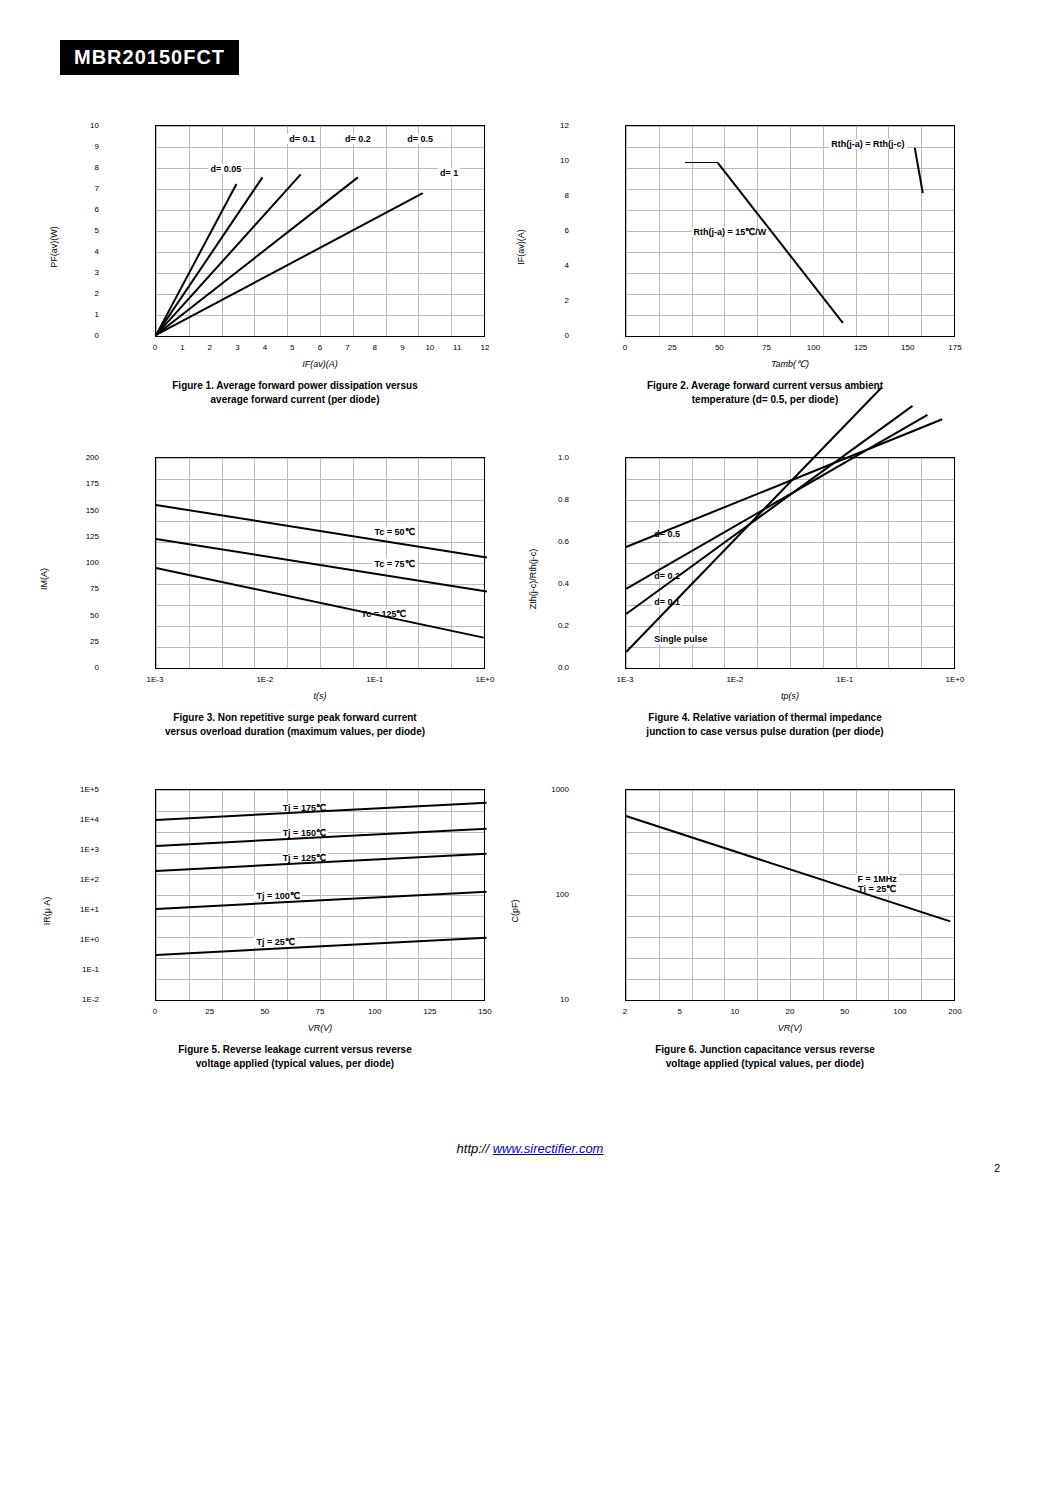MBR20150FCT
| PF(av)(W) 10 9 8 7 6 5 4 3 2 1 0 d= 0.1 d= 0.2 d= 0.5 d= 0.05 d= 1 0 1 2 3 4 5 6 7 8 9 10 11 12 IF(av)(A) Figure 1. Average forward power dissipation versus average forward current (per diode) | IF(av)(A) 12 10 8 6 4 2 0 Rth(j-a) = Rth(j-c) Rth(j-a) = 15℃/W 0 25 50 75 100 125 150 175 Tamb(℃) Figure 2. Average forward current versus ambient temperature (d= 0.5, per diode) |
| IM(A) 200 175 150 125 100 75 50 25 0 Tc = 50℃ Tc = 75℃ Tc = 125℃ 1E-3 1E-2 1E-1 1E+0 t(s) Figure 3. Non repetitive surge peak forward current versus overload duration (maximum values, per diode) | Zth(j-c)/Rth(j-c) 1.0 0.8 0.6 0.4 0.2 0.0 d= 0.5 d= 0.2 d= 0.1 Single pulse 1E-3 1E-2 1E-1 1E+0 tp(s) Figure 4. Relative variation of thermal impedance junction to case versus pulse duration (per diode) |
| IR(μ A) 1E+5 1E+4 1E+3 1E+2 1E+1 1E+0 1E-1 1E-2 Tj = 175℃ Tj = 150℃ Tj = 125℃ Tj = 100℃ Tj = 25℃ 0 25 50 75 100 125 150 VR(V) Figure 5. Reverse leakage current versus reverse voltage applied (typical values, per diode) | C(pF) 1000 100 10 F = 1MHz Tj = 25℃ 2 5 10 20 50 100 200 VR(V) Figure 6. Junction capacitance versus reverse voltage applied (typical values, per diode) |
http:// www.sirectifier.com
2